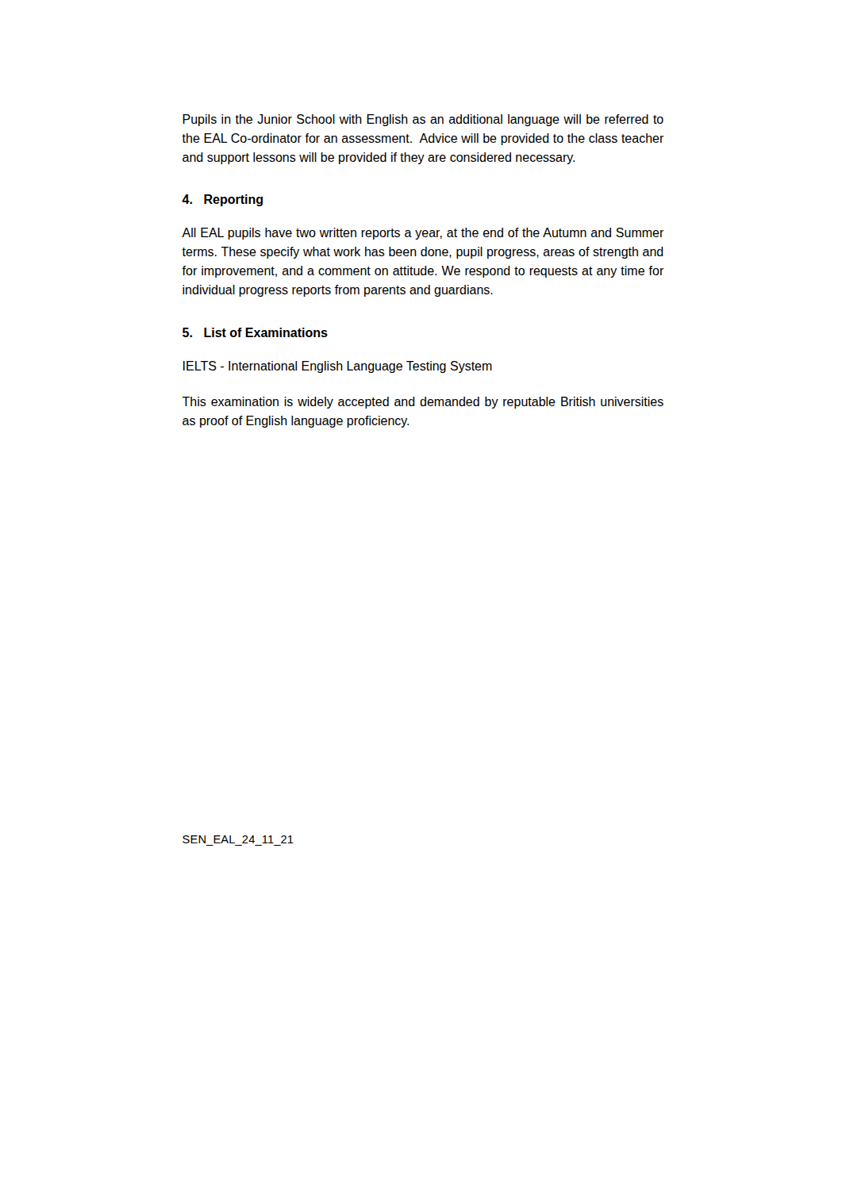Pupils in the Junior School with English as an additional language will be referred to the EAL Co-ordinator for an assessment. Advice will be provided to the class teacher and support lessons will be provided if they are considered necessary.
4. Reporting
All EAL pupils have two written reports a year, at the end of the Autumn and Summer terms. These specify what work has been done, pupil progress, areas of strength and for improvement, and a comment on attitude. We respond to requests at any time for individual progress reports from parents and guardians.
5. List of Examinations
IELTS - International English Language Testing System
This examination is widely accepted and demanded by reputable British universities as proof of English language proficiency.
SEN_EAL_24_11_21